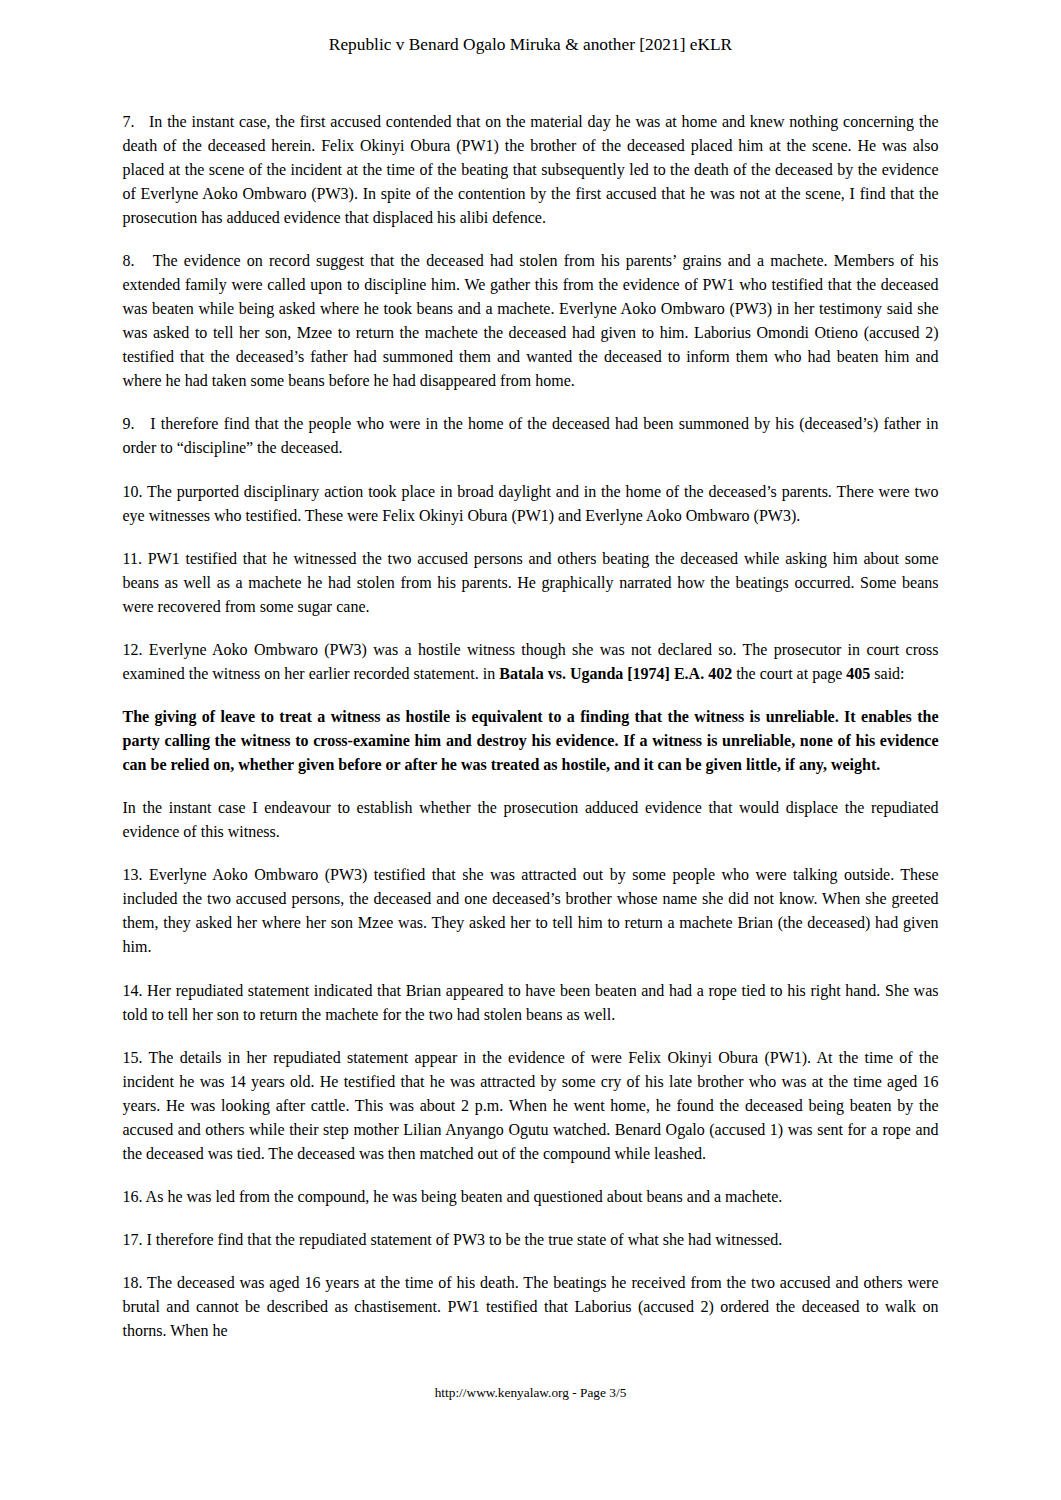Republic v Benard Ogalo Miruka & another [2021] eKLR
7. In the instant case, the first accused contended that on the material day he was at home and knew nothing concerning the death of the deceased herein. Felix Okinyi Obura (PW1) the brother of the deceased placed him at the scene. He was also placed at the scene of the incident at the time of the beating that subsequently led to the death of the deceased by the evidence of Everlyne Aoko Ombwaro (PW3). In spite of the contention by the first accused that he was not at the scene, I find that the prosecution has adduced evidence that displaced his alibi defence.
8. The evidence on record suggest that the deceased had stolen from his parents’ grains and a machete. Members of his extended family were called upon to discipline him. We gather this from the evidence of PW1 who testified that the deceased was beaten while being asked where he took beans and a machete. Everlyne Aoko Ombwaro (PW3) in her testimony said she was asked to tell her son, Mzee to return the machete the deceased had given to him. Laborius Omondi Otieno (accused 2) testified that the deceased’s father had summoned them and wanted the deceased to inform them who had beaten him and where he had taken some beans before he had disappeared from home.
9. I therefore find that the people who were in the home of the deceased had been summoned by his (deceased’s) father in order to “discipline” the deceased.
10. The purported disciplinary action took place in broad daylight and in the home of the deceased’s parents. There were two eye witnesses who testified. These were Felix Okinyi Obura (PW1) and Everlyne Aoko Ombwaro (PW3).
11. PW1 testified that he witnessed the two accused persons and others beating the deceased while asking him about some beans as well as a machete he had stolen from his parents. He graphically narrated how the beatings occurred. Some beans were recovered from some sugar cane.
12. Everlyne Aoko Ombwaro (PW3) was a hostile witness though she was not declared so. The prosecutor in court cross examined the witness on her earlier recorded statement. in Batala vs. Uganda [1974] E.A. 402 the court at page 405 said:
The giving of leave to treat a witness as hostile is equivalent to a finding that the witness is unreliable. It enables the party calling the witness to cross-examine him and destroy his evidence. If a witness is unreliable, none of his evidence can be relied on, whether given before or after he was treated as hostile, and it can be given little, if any, weight.
In the instant case I endeavour to establish whether the prosecution adduced evidence that would displace the repudiated evidence of this witness.
13. Everlyne Aoko Ombwaro (PW3) testified that she was attracted out by some people who were talking outside. These included the two accused persons, the deceased and one deceased’s brother whose name she did not know. When she greeted them, they asked her where her son Mzee was. They asked her to tell him to return a machete Brian (the deceased) had given him.
14. Her repudiated statement indicated that Brian appeared to have been beaten and had a rope tied to his right hand. She was told to tell her son to return the machete for the two had stolen beans as well.
15. The details in her repudiated statement appear in the evidence of were Felix Okinyi Obura (PW1). At the time of the incident he was 14 years old. He testified that he was attracted by some cry of his late brother who was at the time aged 16 years. He was looking after cattle. This was about 2 p.m. When he went home, he found the deceased being beaten by the accused and others while their step mother Lilian Anyango Ogutu watched. Benard Ogalo (accused 1) was sent for a rope and the deceased was tied. The deceased was then matched out of the compound while leashed.
16. As he was led from the compound, he was being beaten and questioned about beans and a machete.
17. I therefore find that the repudiated statement of PW3 to be the true state of what she had witnessed.
18. The deceased was aged 16 years at the time of his death. The beatings he received from the two accused and others were brutal and cannot be described as chastisement. PW1 testified that Laborius (accused 2) ordered the deceased to walk on thorns. When he
http://www.kenyalaw.org - Page 3/5